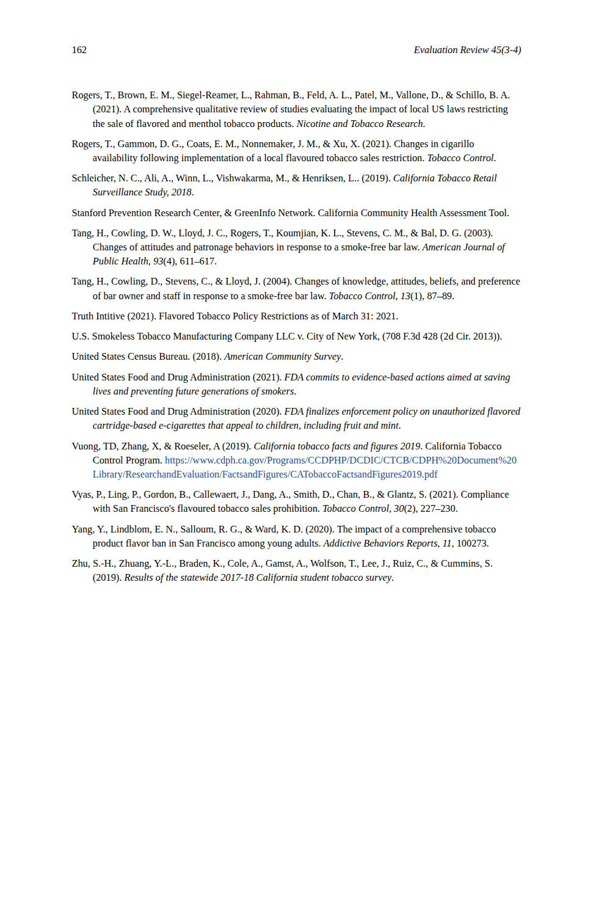162 Evaluation Review 45(3-4)
Rogers, T., Brown, E. M., Siegel-Reamer, L., Rahman, B., Feld, A. L., Patel, M., Vallone, D., & Schillo, B. A. (2021). A comprehensive qualitative review of studies evaluating the impact of local US laws restricting the sale of flavored and menthol tobacco products. Nicotine and Tobacco Research.
Rogers, T., Gammon, D. G., Coats, E. M., Nonnemaker, J. M., & Xu, X. (2021). Changes in cigarillo availability following implementation of a local flavoured tobacco sales restriction. Tobacco Control.
Schleicher, N. C., Ali, A., Winn, L., Vishwakarma, M., & Henriksen, L.. (2019). California Tobacco Retail Surveillance Study, 2018.
Stanford Prevention Research Center, & GreenInfo Network. California Community Health Assessment Tool.
Tang, H., Cowling, D. W., Lloyd, J. C., Rogers, T., Koumjian, K. L., Stevens, C. M., & Bal, D. G. (2003). Changes of attitudes and patronage behaviors in response to a smoke-free bar law. American Journal of Public Health, 93(4), 611–617.
Tang, H., Cowling, D., Stevens, C., & Lloyd, J. (2004). Changes of knowledge, attitudes, beliefs, and preference of bar owner and staff in response to a smoke-free bar law. Tobacco Control, 13(1), 87–89.
Truth Intitive (2021). Flavored Tobacco Policy Restrictions as of March 31: 2021.
U.S. Smokeless Tobacco Manufacturing Company LLC v. City of New York, (708 F.3d 428 (2d Cir. 2013)).
United States Census Bureau. (2018). American Community Survey.
United States Food and Drug Administration (2021). FDA commits to evidence-based actions aimed at saving lives and preventing future generations of smokers.
United States Food and Drug Administration (2020). FDA finalizes enforcement policy on unauthorized flavored cartridge-based e-cigarettes that appeal to children, including fruit and mint.
Vuong, TD, Zhang, X, & Roeseler, A (2019). California tobacco facts and figures 2019. California Tobacco Control Program. https://www.cdph.ca.gov/Programs/CCDPHP/DCDIC/CTCB/CDPH%20Document%20Library/ResearchandEvaluation/FactsandFigures/CATobaccoFactsandFigures2019.pdf
Vyas, P., Ling, P., Gordon, B., Callewaert, J., Dang, A., Smith, D., Chan, B., & Glantz, S. (2021). Compliance with San Francisco's flavoured tobacco sales prohibition. Tobacco Control, 30(2), 227–230.
Yang, Y., Lindblom, E. N., Salloum, R. G., & Ward, K. D. (2020). The impact of a comprehensive tobacco product flavor ban in San Francisco among young adults. Addictive Behaviors Reports, 11, 100273.
Zhu, S.-H., Zhuang, Y.-L., Braden, K., Cole, A., Gamst, A., Wolfson, T., Lee, J., Ruiz, C., & Cummins, S. (2019). Results of the statewide 2017-18 California student tobacco survey.